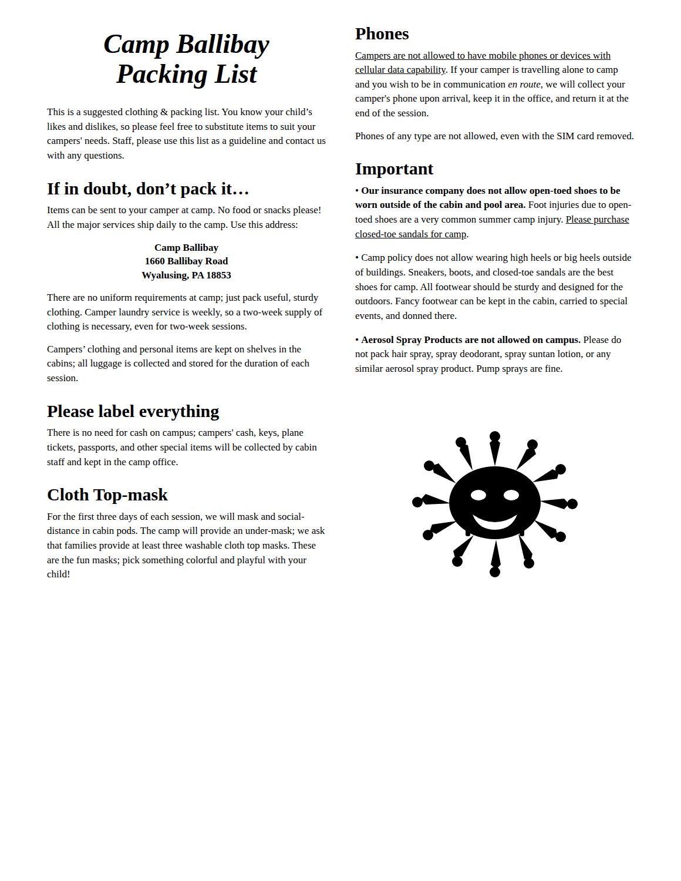Camp Ballibay
Packing List
This is a suggested clothing & packing list. You know your child’s likes and dislikes, so please feel free to substitute items to suit your campers' needs. Staff, please use this list as a guideline and contact us with any questions.
If in doubt, don’t pack it…
Items can be sent to your camper at camp. No food or snacks please! All the major services ship daily to the camp. Use this address:
Camp Ballibay
1660 Ballibay Road
Wyalusing, PA 18853
There are no uniform requirements at camp; just pack useful, sturdy clothing. Camper laundry service is weekly, so a two-week supply of clothing is necessary, even for two-week sessions.
Campers’ clothing and personal items are kept on shelves in the cabins; all luggage is collected and stored for the duration of each session.
Please label everything
There is no need for cash on campus; campers' cash, keys, plane tickets, passports, and other special items will be collected by cabin staff and kept in the camp office.
Cloth Top-mask
For the first three days of each session, we will mask and social-distance in cabin pods. The camp will provide an under-mask; we ask that families provide at least three washable cloth top masks. These are the fun masks; pick something colorful and playful with your child!
Phones
Campers are not allowed to have mobile phones or devices with cellular data capability. If your camper is travelling alone to camp and you wish to be in communication en route, we will collect your camper's phone upon arrival, keep it in the office, and return it at the end of the session.
Phones of any type are not allowed, even with the SIM card removed.
Important
• Our insurance company does not allow open-toed shoes to be worn outside of the cabin and pool area. Foot injuries due to open-toed shoes are a very common summer camp injury. Please purchase closed-toe sandals for camp.
• Camp policy does not allow wearing high heels or big heels outside of buildings. Sneakers, boots, and closed-toe sandals are the best shoes for camp. All footwear should be sturdy and designed for the outdoors. Fancy footwear can be kept in the cabin, carried to special events, and donned there.
• Aerosol Spray Products are not allowed on campus. Please do not pack hair spray, spray deodorant, spray suntan lotion, or any similar aerosol spray product. Pump sprays are fine.